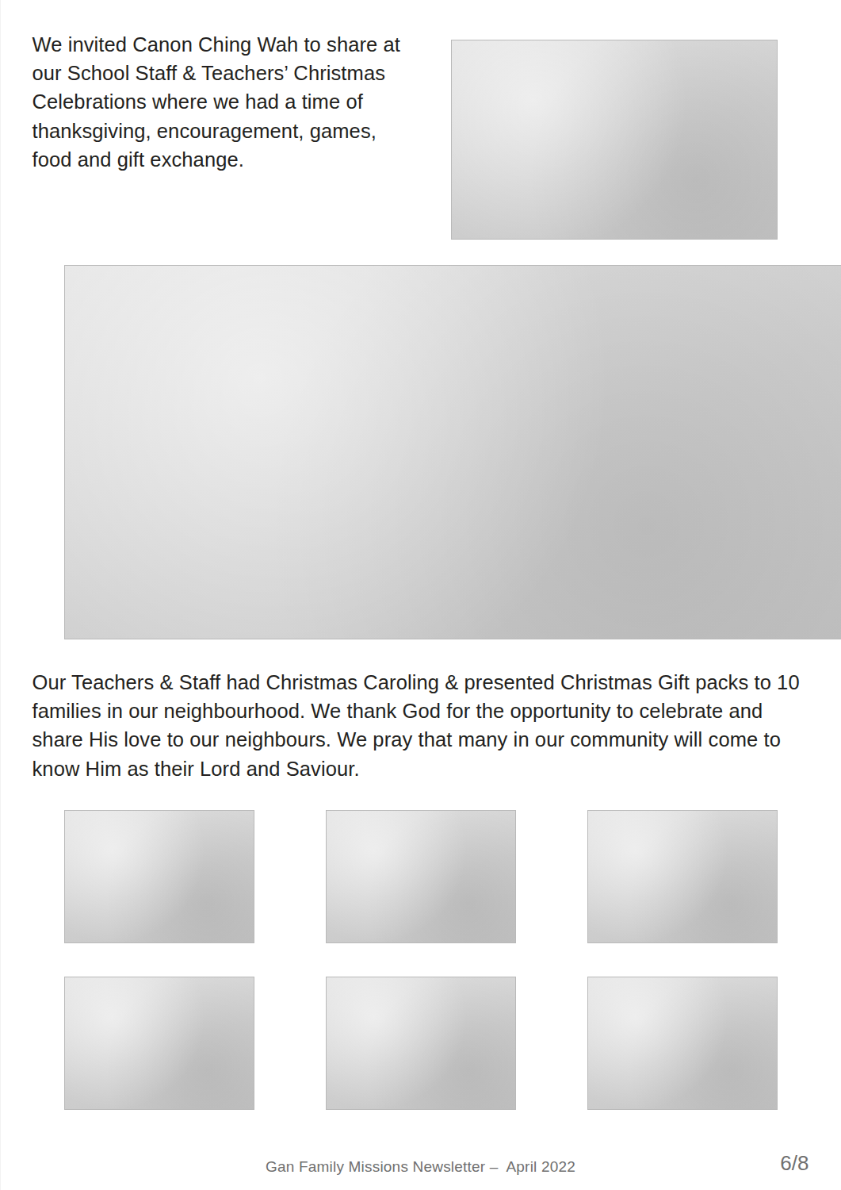We invited Canon Ching Wah to share at our School Staff & Teachers’ Christmas Celebrations where we had a time of thanksgiving, encouragement, games, food and gift exchange.
Our Teachers & Staff had Christmas Caroling & presented Christmas Gift packs to 10 families in our neighbourhood. We thank God for the opportunity to celebrate and share His love to our neighbours. We pray that many in our community will come to know Him as their Lord and Saviour.
Gan Family Missions Newsletter – April 2022
6/8